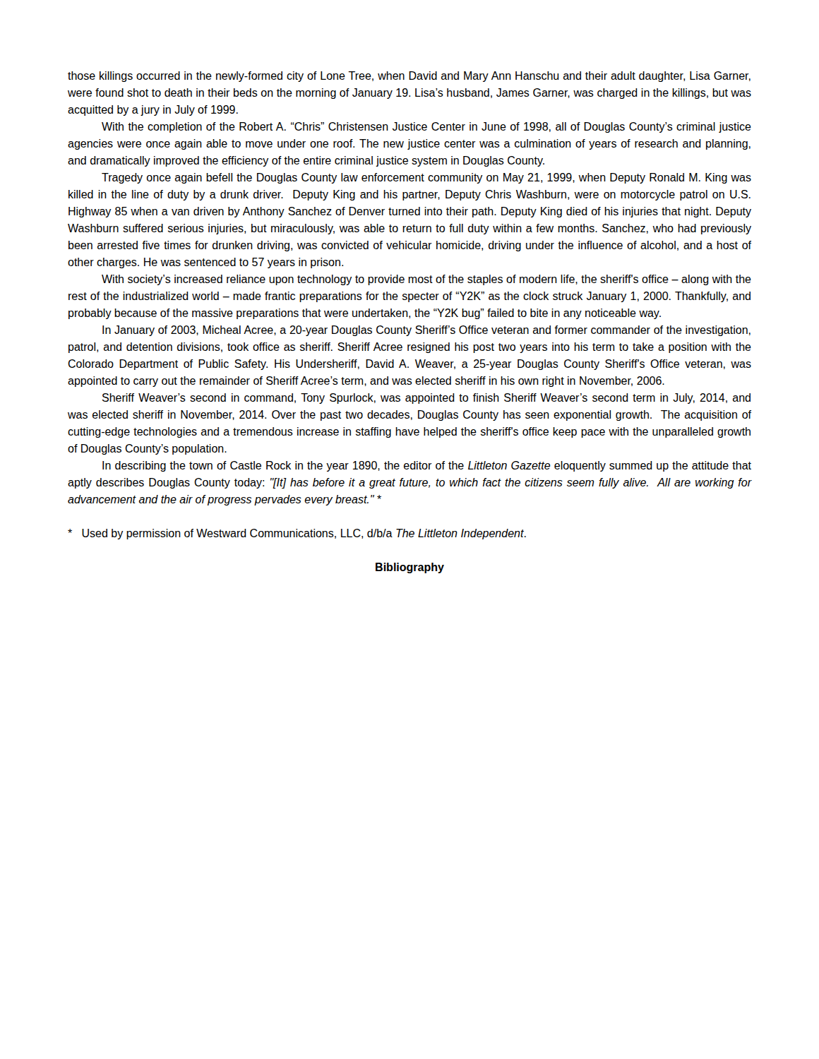those killings occurred in the newly-formed city of Lone Tree, when David and Mary Ann Hanschu and their adult daughter, Lisa Garner, were found shot to death in their beds on the morning of January 19. Lisa’s husband, James Garner, was charged in the killings, but was acquitted by a jury in July of 1999.
With the completion of the Robert A. “Chris” Christensen Justice Center in June of 1998, all of Douglas County’s criminal justice agencies were once again able to move under one roof. The new justice center was a culmination of years of research and planning, and dramatically improved the efficiency of the entire criminal justice system in Douglas County.
Tragedy once again befell the Douglas County law enforcement community on May 21, 1999, when Deputy Ronald M. King was killed in the line of duty by a drunk driver. Deputy King and his partner, Deputy Chris Washburn, were on motorcycle patrol on U.S. Highway 85 when a van driven by Anthony Sanchez of Denver turned into their path. Deputy King died of his injuries that night. Deputy Washburn suffered serious injuries, but miraculously, was able to return to full duty within a few months. Sanchez, who had previously been arrested five times for drunken driving, was convicted of vehicular homicide, driving under the influence of alcohol, and a host of other charges. He was sentenced to 57 years in prison.
With society’s increased reliance upon technology to provide most of the staples of modern life, the sheriff's office – along with the rest of the industrialized world – made frantic preparations for the specter of “Y2K” as the clock struck January 1, 2000. Thankfully, and probably because of the massive preparations that were undertaken, the “Y2K bug” failed to bite in any noticeable way.
In January of 2003, Micheal Acree, a 20-year Douglas County Sheriff’s Office veteran and former commander of the investigation, patrol, and detention divisions, took office as sheriff. Sheriff Acree resigned his post two years into his term to take a position with the Colorado Department of Public Safety. His Undersheriff, David A. Weaver, a 25-year Douglas County Sheriff's Office veteran, was appointed to carry out the remainder of Sheriff Acree’s term, and was elected sheriff in his own right in November, 2006.
Sheriff Weaver’s second in command, Tony Spurlock, was appointed to finish Sheriff Weaver’s second term in July, 2014, and was elected sheriff in November, 2014. Over the past two decades, Douglas County has seen exponential growth. The acquisition of cutting-edge technologies and a tremendous increase in staffing have helped the sheriff's office keep pace with the unparalleled growth of Douglas County’s population.
In describing the town of Castle Rock in the year 1890, the editor of the Littleton Gazette eloquently summed up the attitude that aptly describes Douglas County today: "[It] has before it a great future, to which fact the citizens seem fully alive. All are working for advancement and the air of progress pervades every breast." *
* Used by permission of Westward Communications, LLC, d/b/a The Littleton Independent.
Bibliography